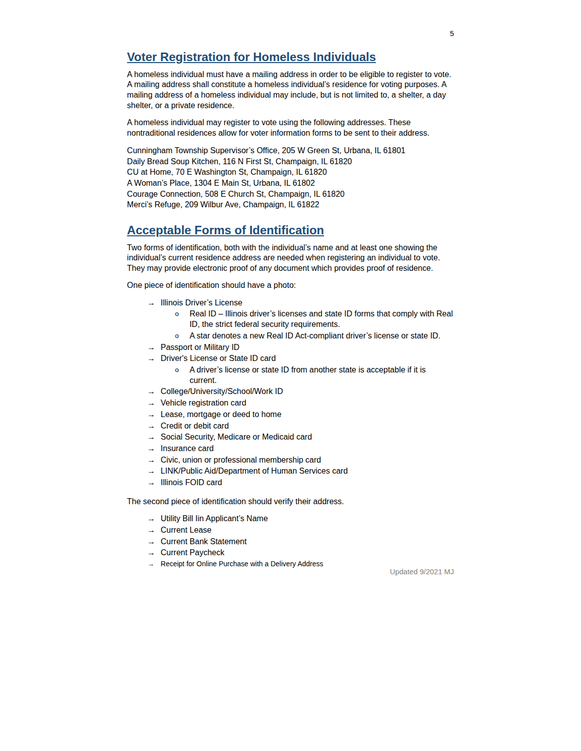5
Voter Registration for Homeless Individuals
A homeless individual must have a mailing address in order to be eligible to register to vote. A mailing address shall constitute a homeless individual’s residence for voting purposes. A mailing address of a homeless individual may include, but is not limited to, a shelter, a day shelter, or a private residence.
A homeless individual may register to vote using the following addresses. These nontraditional residences allow for voter information forms to be sent to their address.
Cunningham Township Supervisor’s Office, 205 W Green St, Urbana, IL 61801
Daily Bread Soup Kitchen, 116 N First St, Champaign, IL 61820
CU at Home, 70 E Washington St, Champaign, IL 61820
A Woman’s Place, 1304 E Main St, Urbana, IL 61802
Courage Connection, 508 E Church St, Champaign, IL 61820
Merci’s Refuge, 209 Wilbur Ave, Champaign, IL 61822
Acceptable Forms of Identification
Two forms of identification, both with the individual’s name and at least one showing the individual’s current residence address are needed when registering an individual to vote. They may provide electronic proof of any document which provides proof of residence.
One piece of identification should have a photo:
Illinois Driver’s License
Real ID – Illinois driver’s licenses and state ID forms that comply with Real ID, the strict federal security requirements.
A star denotes a new Real ID Act-compliant driver’s license or state ID.
Passport or Military ID
Driver's License or State ID card
A driver’s license or state ID from another state is acceptable if it is current.
College/University/School/Work ID
Vehicle registration card
Lease, mortgage or deed to home
Credit or debit card
Social Security, Medicare or Medicaid card
Insurance card
Civic, union or professional membership card
LINK/Public Aid/Department of Human Services card
Illinois FOID card
The second piece of identification should verify their address.
Utility Bill Iin Applicant’s Name
Current Lease
Current Bank Statement
Current Paycheck
Receipt for Online Purchase with a Delivery Address
Updated 9/2021 MJ